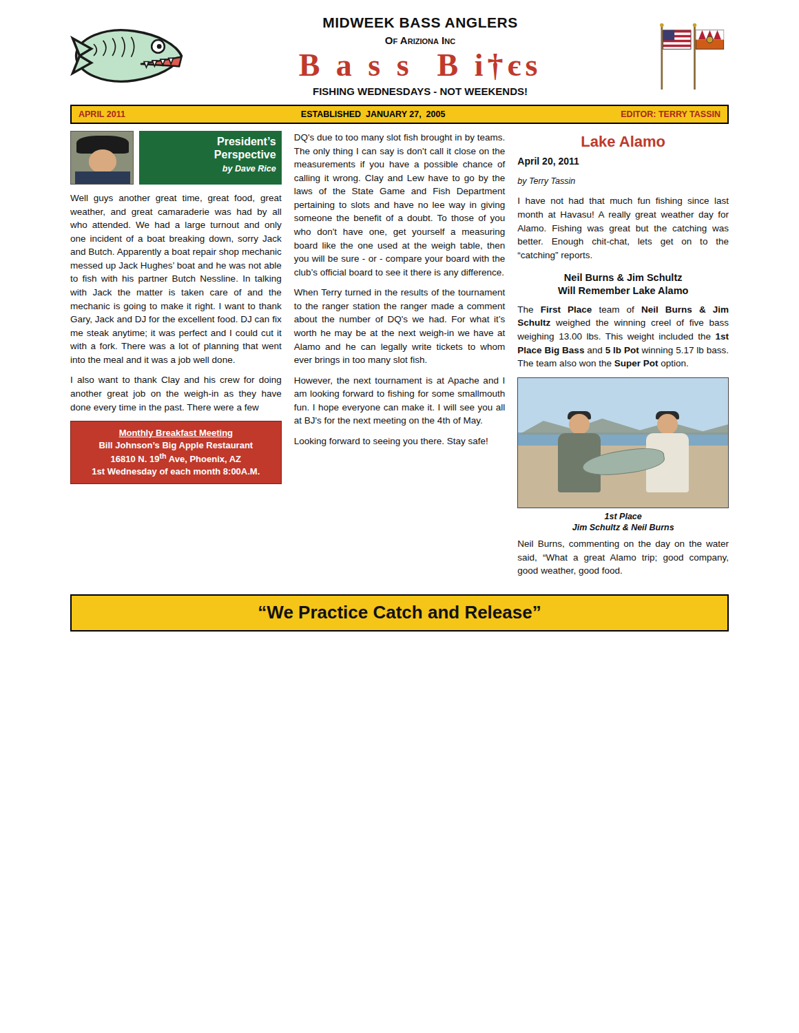MIDWEEK BASS ANGLERS
Of Ariziona Inc
B a s s B i†єs
FISHING WEDNESDAYS - NOT WEEKENDS!
APRIL 2011 ESTABLISHED JANUARY 27, 2005 EDITOR: TERRY TASSIN
President’s
Perspective by Dave Rice
Well guys another great time, great food, great weather, and great camaraderie was had by all who attended. We had a large turnout and only one incident of a boat breaking down, sorry Jack and Butch. Apparently a boat repair shop mechanic messed up Jack Hughes’ boat and he was not able to fish with his partner Butch Nessline. In talking with Jack the matter is taken care of and the mechanic is going to make it right. I want to thank Gary, Jack and DJ for the excellent food. DJ can fix me steak anytime; it was perfect and I could cut it with a fork. There was a lot of planning that went into the meal and it was a job well done.
I also want to thank Clay and his crew for doing another great job on the weigh-in as they have done every time in the past. There were a few
Monthly Breakfast Meeting
Bill Johnson’s Big Apple Restaurant
16810 N. 19th Ave, Phoenix, AZ
1st Wednesday of each month 8:00A.M.
DQ's due to too many slot fish brought in by teams. The only thing I can say is don't call it close on the measurements if you have a possible chance of calling it wrong. Clay and Lew have to go by the laws of the State Game and Fish Department pertaining to slots and have no lee way in giving someone the benefit of a doubt. To those of you who don't have one, get yourself a measuring board like the one used at the weigh table, then you will be sure - or - compare your board with the club’s official board to see it there is any difference.
When Terry turned in the results of the tournament to the ranger station the ranger made a comment about the number of DQ's we had. For what it’s worth he may be at the next weigh-in we have at Alamo and he can legally write tickets to whom ever brings in too many slot fish.
However, the next tournament is at Apache and I am looking forward to fishing for some smallmouth fun. I hope everyone can make it. I will see you all at BJ's for the next meeting on the 4th of May.
Looking forward to seeing you there. Stay safe!
Lake Alamo
April 20, 2011
by Terry Tassin
I have not had that much fun fishing since last month at Havasu! A really great weather day for Alamo. Fishing was great but the catching was better. Enough chit-chat, lets get on to the “catching” reports.
Neil Burns & Jim Schultz
Will Remember Lake Alamo
The First Place team of Neil Burns & Jim Schultz weighed the winning creel of five bass weighing 13.00 lbs. This weight included the 1st Place Big Bass and 5 lb Pot winning 5.17 lb bass. The team also won the Super Pot option.
1st Place
Jim Schultz & Neil Burns
Neil Burns, commenting on the day on the water said, “What a great Alamo trip; good company, good weather, good food.
“We Practice Catch and Release”